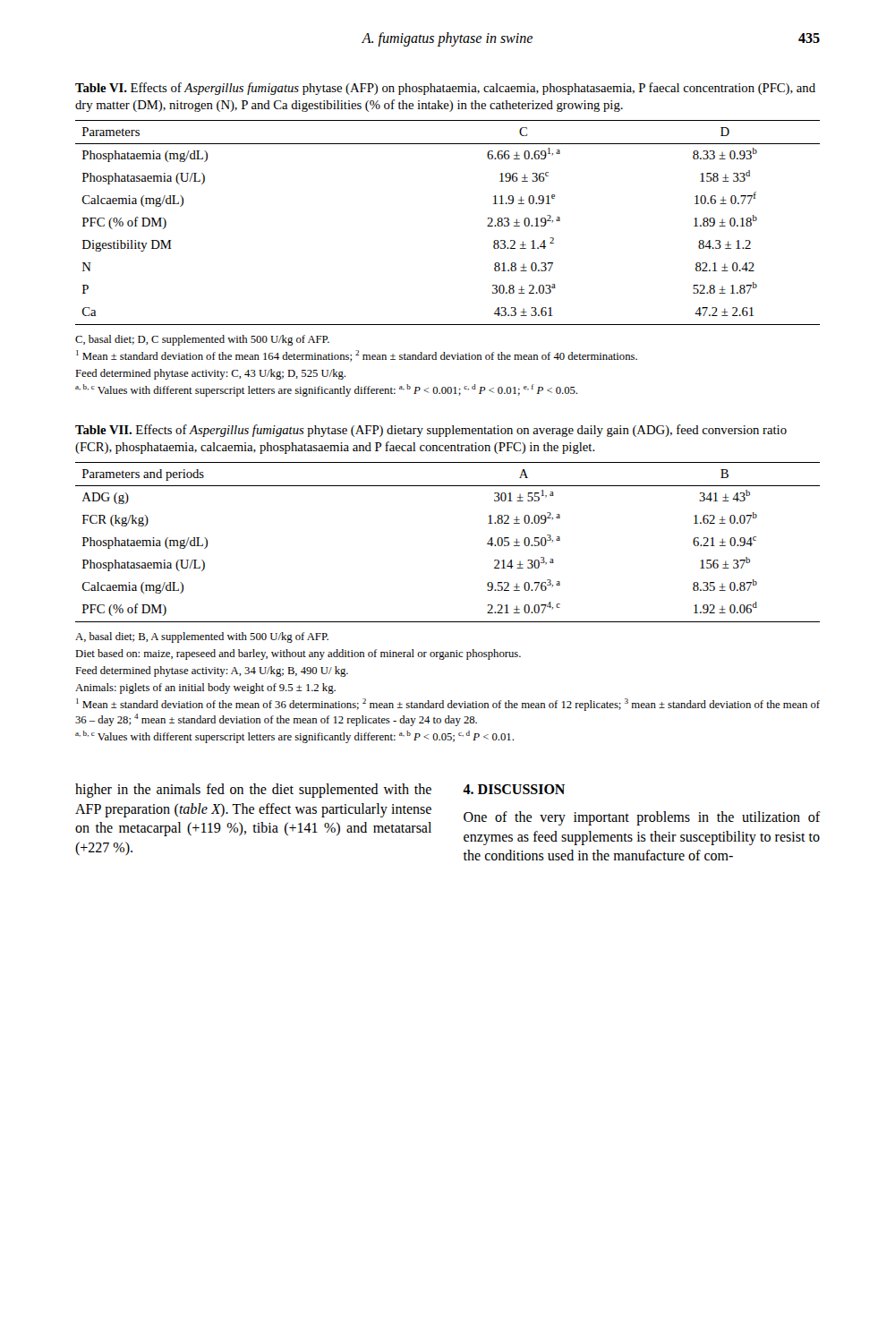A. fumigatus phytase in swine
435
Table VI. Effects of Aspergillus fumigatus phytase (AFP) on phosphataemia, calcaemia, phosphatasaemia, P faecal concentration (PFC), and dry matter (DM), nitrogen (N), P and Ca digestibilities (% of the intake) in the catheterized growing pig.
| Parameters | C | D |
| --- | --- | --- |
| Phosphataemia (mg/dL) | 6.66 ± 0.69 1, a | 8.33 ± 0.93 b |
| Phosphatasaemia (U/L) | 196 ± 36 c | 158 ± 33 d |
| Calcaemia (mg/dL) | 11.9 ± 0.91 e | 10.6 ± 0.77 f |
| PFC (% of DM) | 2.83 ± 0.19 2, a | 1.89 ± 0.18 b |
| Digestibility DM | 83.2 ± 1.4 2 | 84.3 ± 1.2 |
| N | 81.8 ± 0.37 | 82.1 ± 0.42 |
| P | 30.8 ± 2.03 a | 52.8 ± 1.87 b |
| Ca | 43.3 ± 3.61 | 47.2 ± 2.61 |
C, basal diet; D, C supplemented with 500 U/kg of AFP.
1 Mean ± standard deviation of the mean 164 determinations; 2 mean ± standard deviation of the mean of 40 determinations.
Feed determined phytase activity: C, 43 U/kg; D, 525 U/kg.
a, b, c Values with different superscript letters are significantly different: a, b P < 0.001; c, d P < 0.01; e, f P < 0.05.
Table VII. Effects of Aspergillus fumigatus phytase (AFP) dietary supplementation on average daily gain (ADG), feed conversion ratio (FCR), phosphataemia, calcaemia, phosphatasaemia and P faecal concentration (PFC) in the piglet.
| Parameters and periods | A | B |
| --- | --- | --- |
| ADG (g) | 301 ± 55 1, a | 341 ± 43 b |
| FCR (kg/kg) | 1.82 ± 0.09 2, a | 1.62 ± 0.07 b |
| Phosphataemia (mg/dL) | 4.05 ± 0.50 3, a | 6.21 ± 0.94 c |
| Phosphatasaemia (U/L) | 214 ± 30 3, a | 156 ± 37 b |
| Calcaemia (mg/dL) | 9.52 ± 0.76 3, a | 8.35 ± 0.87 b |
| PFC (% of DM) | 2.21 ± 0.07 4, c | 1.92 ± 0.06 d |
A, basal diet; B, A supplemented with 500 U/kg of AFP.
Diet based on: maize, rapeseed and barley, without any addition of mineral or organic phosphorus.
Feed determined phytase activity: A, 34 U/kg; B, 490 U/ kg.
Animals: piglets of an initial body weight of 9.5 ± 1.2 kg.
1 Mean ± standard deviation of the mean of 36 determinations; 2 mean ± standard deviation of the mean of 12 replicates; 3 mean ± standard deviation of the mean of 36 – day 28; 4 mean ± standard deviation of the mean of 12 replicates - day 24 to day 28.
a, b, c Values with different superscript letters are significantly different: a, b P < 0.05; c, d P < 0.01.
higher in the animals fed on the diet supplemented with the AFP preparation (table X). The effect was particularly intense on the metacarpal (+119 %), tibia (+141 %) and metatarsal (+227 %).
4. DISCUSSION
One of the very important problems in the utilization of enzymes as feed supplements is their susceptibility to resist to the conditions used in the manufacture of com-